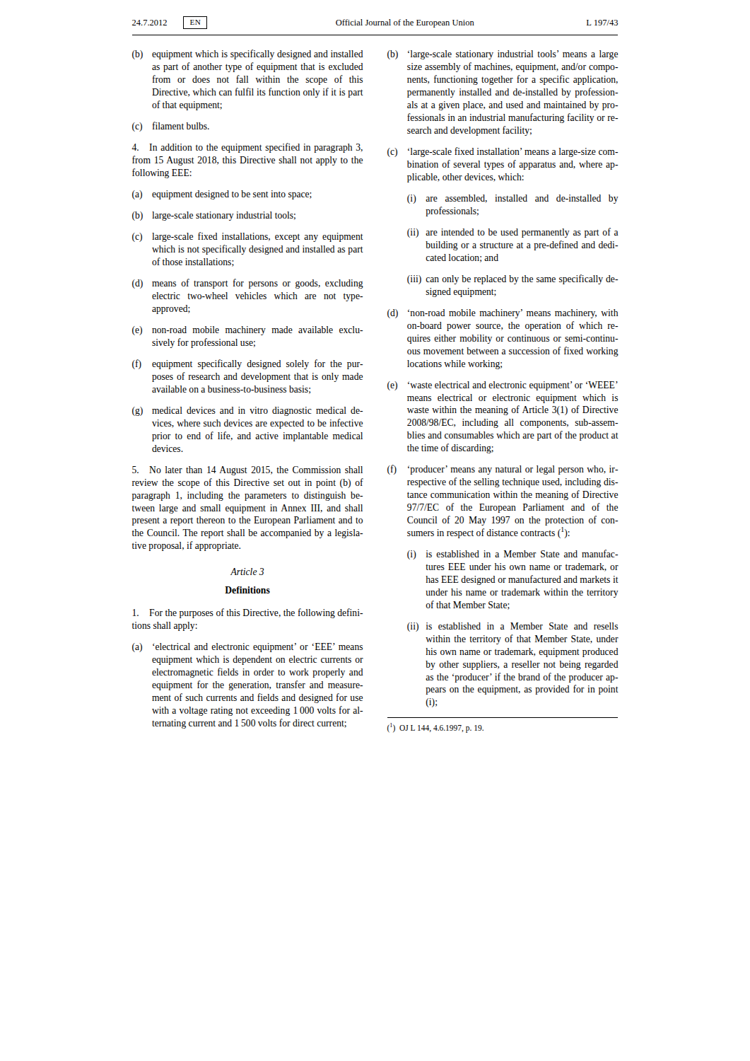24.7.2012
EN
Official Journal of the European Union
L 197/43
(b) equipment which is specifically designed and installed as part of another type of equipment that is excluded from or does not fall within the scope of this Directive, which can fulfil its function only if it is part of that equipment;
(c) filament bulbs.
4. In addition to the equipment specified in paragraph 3, from 15 August 2018, this Directive shall not apply to the following EEE:
(a) equipment designed to be sent into space;
(b) large-scale stationary industrial tools;
(c) large-scale fixed installations, except any equipment which is not specifically designed and installed as part of those installations;
(d) means of transport for persons or goods, excluding electric two-wheel vehicles which are not type-approved;
(e) non-road mobile machinery made available exclusively for professional use;
(f) equipment specifically designed solely for the purposes of research and development that is only made available on a business-to-business basis;
(g) medical devices and in vitro diagnostic medical devices, where such devices are expected to be infective prior to end of life, and active implantable medical devices.
5. No later than 14 August 2015, the Commission shall review the scope of this Directive set out in point (b) of paragraph 1, including the parameters to distinguish between large and small equipment in Annex III, and shall present a report thereon to the European Parliament and to the Council. The report shall be accompanied by a legislative proposal, if appropriate.
Article 3
Definitions
1. For the purposes of this Directive, the following definitions shall apply:
(a)‘electrical and electronic equipment’ or ‘EEE’ means equipment which is dependent on electric currents or electromagnetic fields in order to work properly and equipment for the generation, transfer and measurement of such currents and fields and designed for use with a voltage rating not exceeding 1 000 volts for alternating current and 1 500 volts for direct current;
(b)‘large-scale stationary industrial tools’ means a large size assembly of machines, equipment, and/or components, functioning together for a specific application, permanently installed and de-installed by professionals at a given place, and used and maintained by professionals in an industrial manufacturing facility or research and development facility;
(c)‘large-scale fixed installation’ means a large-size combination of several types of apparatus and, where applicable, other devices, which:
(i) are assembled, installed and de-installed by professionals;
(ii) are intended to be used permanently as part of a building or a structure at a pre-defined and dedicated location; and
(iii) can only be replaced by the same specifically designed equipment;
(d)‘non-road mobile machinery’ means machinery, with on-board power source, the operation of which requires either mobility or continuous or semi-continuous movement between a succession of fixed working locations while working;
(e)‘waste electrical and electronic equipment’ or ‘WEEE’ means electrical or electronic equipment which is waste within the meaning of Article 3(1) of Directive 2008/98/EC, including all components, sub-assemblies and consumables which are part of the product at the time of discarding;
(f)‘producer’ means any natural or legal person who, irrespective of the selling technique used, including distance communication within the meaning of Directive 97/7/EC of the European Parliament and of the Council of 20 May 1997 on the protection of consumers in respect of distance contracts (1):
(i) is established in a Member State and manufactures EEE under his own name or trademark, or has EEE designed or manufactured and markets it under his name or trademark within the territory of that Member State;
(ii) is established in a Member State and resells within the territory of that Member State, under his own name or trademark, equipment produced by other suppliers, a reseller not being regarded as the ‘producer’ if the brand of the producer appears on the equipment, as provided for in point (i);
(1) OJ L 144, 4.6.1997, p. 19.